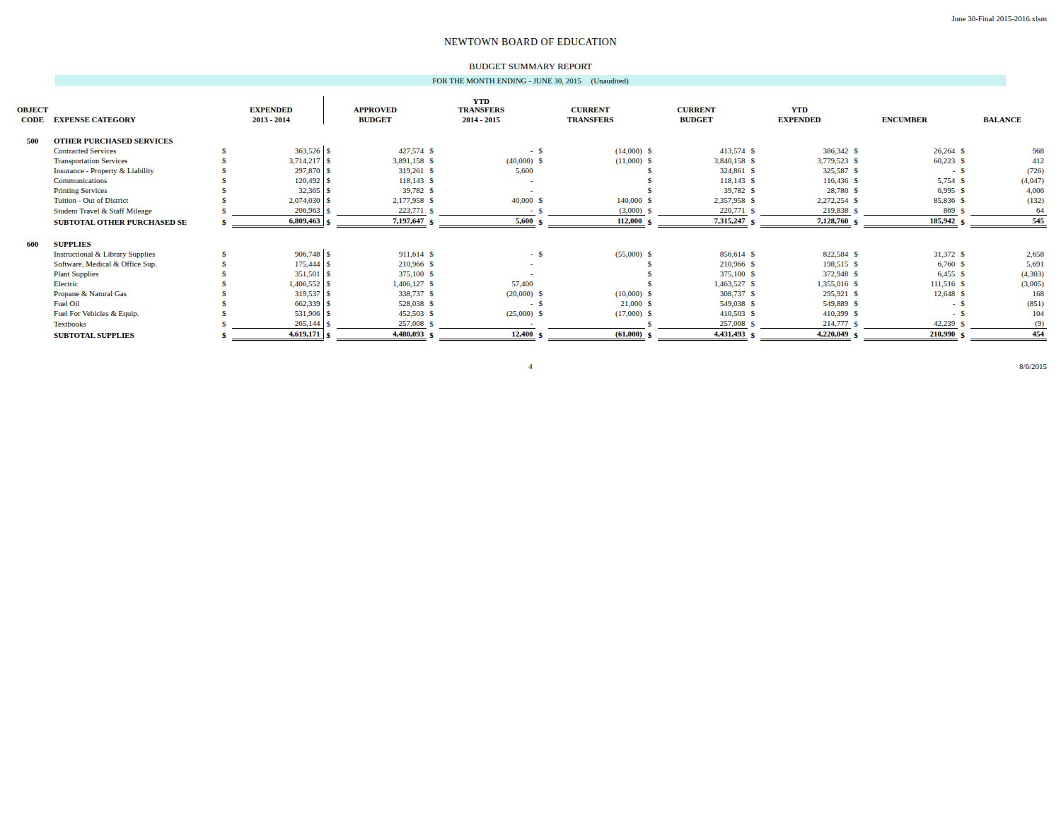June 30-Final 2015-2016.xlsm
NEWTOWN BOARD OF EDUCATION
BUDGET SUMMARY REPORT
FOR THE MONTH ENDING - JUNE 30, 2015 (Unaudited)
| OBJECT | | EXPENDED | APPROVED | YTD TRANSFERS | CURRENT | CURRENT | YTD | | |
| --- | --- | --- | --- | --- | --- | --- | --- | --- | --- |
| CODE | EXPENSE CATEGORY | 2013 - 2014 | BUDGET | 2014 - 2015 | TRANSFERS | BUDGET | EXPENDED | ENCUMBER | BALANCE |
| 500 | OTHER PURCHASED SERVICES | |
| | Contracted Services | $ | 363,526 | $ | 427,574 | $ | - | $ | (14,000) | $ | 413,574 | $ | 386,342 | $ | 26,264 | $ | 968 |
| | Transportation Services | $ | 3,714,217 | $ | 3,891,158 | $ | (40,000) | $ | (11,000) | $ | 3,840,158 | $ | 3,779,523 | $ | 60,223 | $ | 412 |
| | Insurance - Property & Liability | $ | 297,870 | $ | 319,261 | $ | 5,600 | | | $ | 324,861 | $ | 325,587 | $ | - | $ | (726) |
| | Communications | $ | 120,492 | $ | 118,143 | $ | - | | | $ | 118,143 | $ | 116,436 | $ | 5,754 | $ | (4,047) |
| | Printing Services | $ | 32,365 | $ | 39,782 | $ | - | | | $ | 39,782 | $ | 28,780 | $ | 6,995 | $ | 4,006 |
| | Tuition - Out of District | $ | 2,074,030 | $ | 2,177,958 | $ | 40,000 | $ | 140,000 | $ | 2,357,958 | $ | 2,272,254 | $ | 85,836 | $ | (132) |
| | Student Travel & Staff Mileage | $ | 206,963 | $ | 223,771 | $ | - | $ | (3,000) | $ | 220,771 | $ | 219,838 | $ | 869 | $ | 64 |
| | SUBTOTAL OTHER PURCHASED SE | $ | 6,809,463 | $ | 7,197,647 | $ | 5,600 | $ | 112,000 | $ | 7,315,247 | $ | 7,128,760 | $ | 185,942 | $ | 545 |
| 600 | SUPPLIES | |
| | Instructional & Library Supplies | $ | 906,748 | $ | 911,614 | $ | - | $ | (55,000) | $ | 856,614 | $ | 822,584 | $ | 31,372 | $ | 2,658 |
| | Software, Medical & Office Sup. | $ | 175,444 | $ | 210,966 | $ | - | | | $ | 210,966 | $ | 198,515 | $ | 6,760 | $ | 5,691 |
| | Plant Supplies | $ | 351,501 | $ | 375,100 | $ | - | | | $ | 375,100 | $ | 372,948 | $ | 6,455 | $ | (4,303) |
| | Electric | $ | 1,406,552 | $ | 1,406,127 | $ | 57,400 | | | $ | 1,463,527 | $ | 1,355,016 | $ | 111,516 | $ | (3,005) |
| | Propane & Natural Gas | $ | 319,537 | $ | 338,737 | $ | (20,000) | $ | (10,000) | $ | 308,737 | $ | 295,921 | $ | 12,648 | $ | 168 |
| | Fuel Oil | $ | 662,339 | $ | 528,038 | $ | - | $ | 21,000 | $ | 549,038 | $ | 549,889 | $ | - | $ | (851) |
| | Fuel For Vehicles & Equip. | $ | 531,906 | $ | 452,503 | $ | (25,000) | $ | (17,000) | $ | 410,503 | $ | 410,399 | $ | - | $ | 104 |
| | Textbooks | $ | 265,144 | $ | 257,008 | $ | - | | | $ | 257,008 | $ | 214,777 | $ | 42,239 | $ | (9) |
| | SUBTOTAL SUPPLIES | $ | 4,619,171 | $ | 4,480,093 | $ | 12,400 | $ | (61,000) | $ | 4,431,493 | $ | 4,220,049 | $ | 210,990 | $ | 454 |
4
8/6/2015